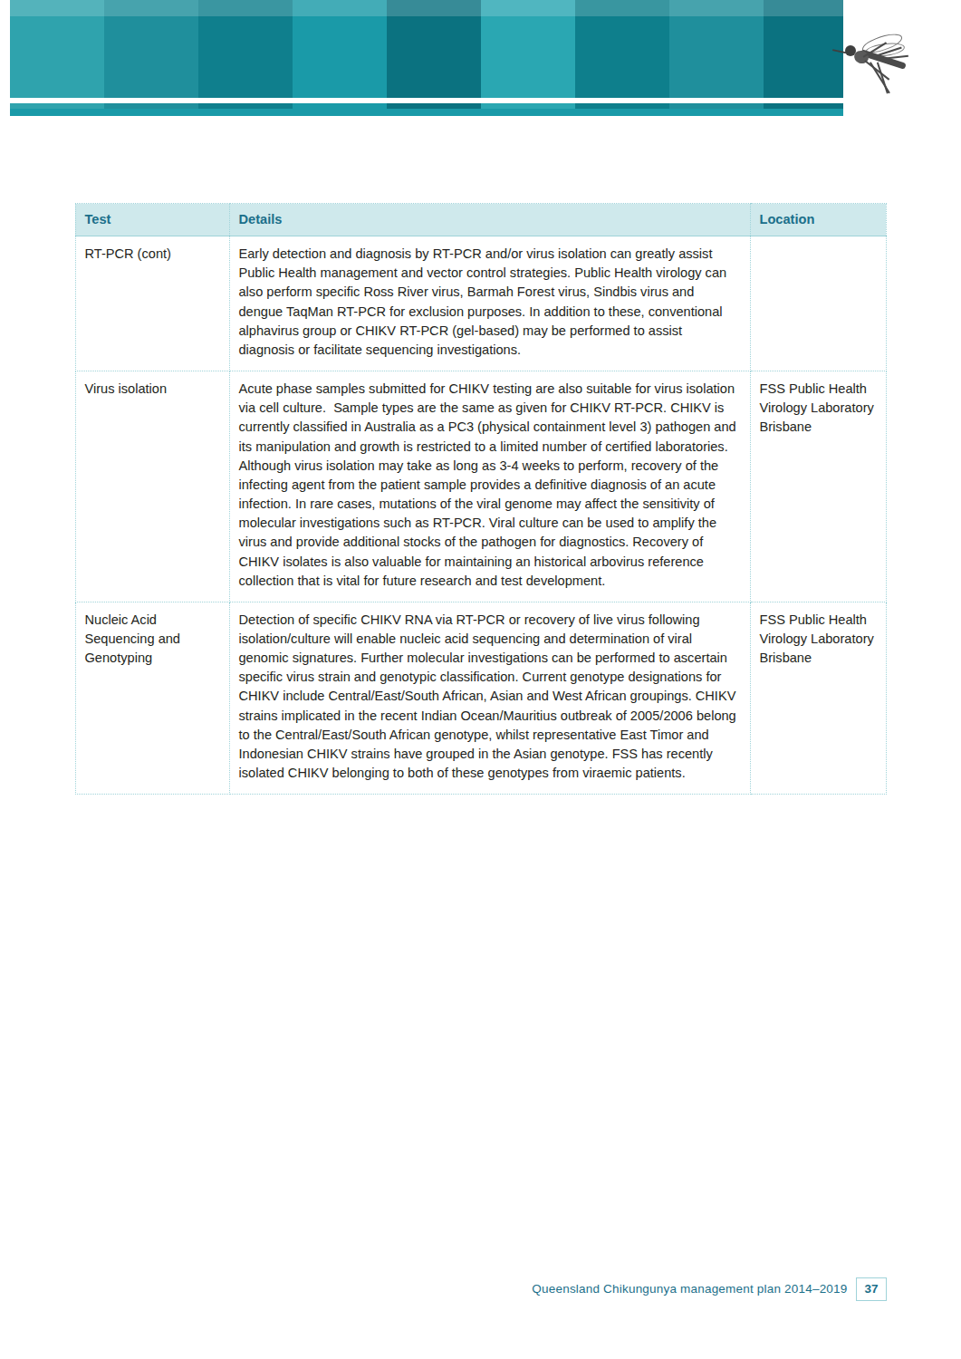| Test | Details | Location |
| --- | --- | --- |
| RT-PCR (cont) | Early detection and diagnosis by RT-PCR and/or virus isolation can greatly assist Public Health management and vector control strategies. Public Health virology can also perform specific Ross River virus, Barmah Forest virus, Sindbis virus and dengue TaqMan RT-PCR for exclusion purposes. In addition to these, conventional alphavirus group or CHIKV RT-PCR (gel-based) may be performed to assist diagnosis or facilitate sequencing investigations. | |
| Virus isolation | Acute phase samples submitted for CHIKV testing are also suitable for virus isolation via cell culture. Sample types are the same as given for CHIKV RT-PCR. CHIKV is currently classified in Australia as a PC3 (physical containment level 3) pathogen and its manipulation and growth is restricted to a limited number of certified laboratories. Although virus isolation may take as long as 3-4 weeks to perform, recovery of the infecting agent from the patient sample provides a definitive diagnosis of an acute infection. In rare cases, mutations of the viral genome may affect the sensitivity of molecular investigations such as RT-PCR. Viral culture can be used to amplify the virus and provide additional stocks of the pathogen for diagnostics. Recovery of CHIKV isolates is also valuable for maintaining an historical arbovirus reference collection that is vital for future research and test development. | FSS Public Health Virology Laboratory Brisbane |
| Nucleic Acid Sequencing and Genotyping | Detection of specific CHIKV RNA via RT-PCR or recovery of live virus following isolation/culture will enable nucleic acid sequencing and determination of viral genomic signatures. Further molecular investigations can be performed to ascertain specific virus strain and genotypic classification. Current genotype designations for CHIKV include Central/East/South African, Asian and West African groupings. CHIKV strains implicated in the recent Indian Ocean/Mauritius outbreak of 2005/2006 belong to the Central/East/South African genotype, whilst representative East Timor and Indonesian CHIKV strains have grouped in the Asian genotype. FSS has recently isolated CHIKV belonging to both of these genotypes from viraemic patients. | FSS Public Health Virology Laboratory Brisbane |
Queensland Chikungunya management plan 2014–2019 37